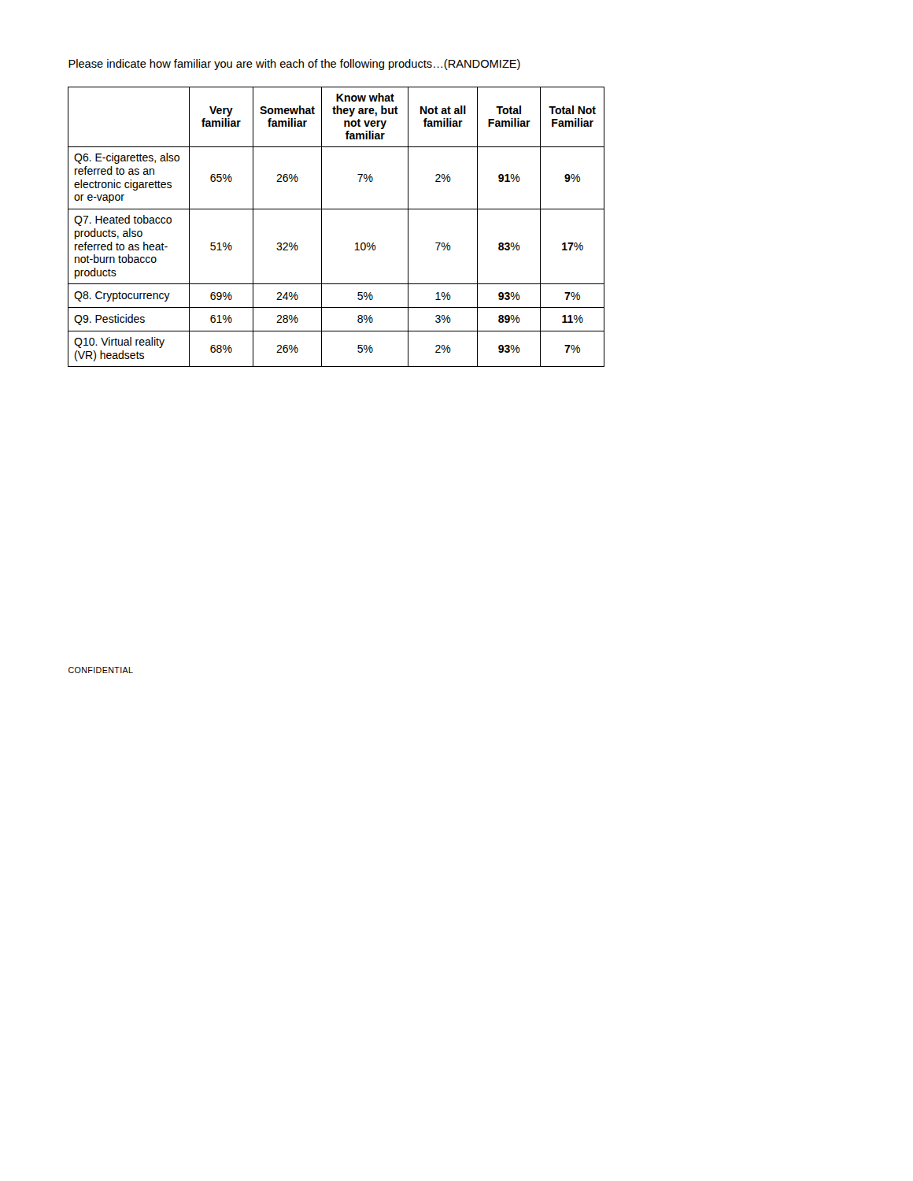Please indicate how familiar you are with each of the following products…(RANDOMIZE)
| | Very familiar | Somewhat familiar | Know what they are, but not very familiar | Not at all familiar | Total Familiar | Total Not Familiar |
| --- | --- | --- | --- | --- | --- | --- |
| Q6. E-cigarettes, also referred to as an electronic cigarettes or e-vapor | 65% | 26% | 7% | 2% | 91 % | 9 % |
| Q7. Heated tobacco products, also referred to as heat-not-burn tobacco products | 51% | 32% | 10% | 7% | 83 % | 17 % |
| Q8. Cryptocurrency | 69% | 24% | 5% | 1% | 93 % | 7 % |
| Q9. Pesticides | 61% | 28% | 8% | 3% | 89 % | 11 % |
| Q10. Virtual reality (VR) headsets | 68% | 26% | 5% | 2% | 93 % | 7 % |
CONFIDENTIAL